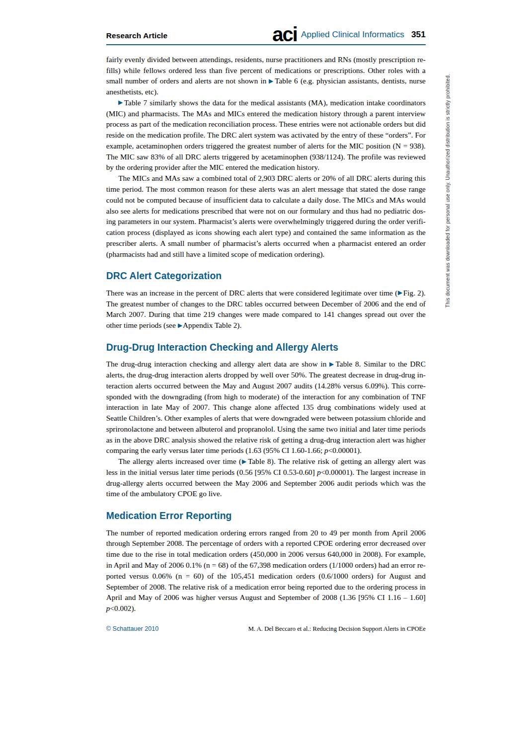This document was downloaded for personal use only. Unauthorized distribution is strictly prohibited.
Research Article
aci Applied Clinical Informatics 351
fairly evenly divided between attendings, residents, nurse practitioners and RNs (mostly prescription refills) while fellows ordered less than five percent of medications or prescriptions. Other roles with a small number of orders and alerts are not shown in ▶Table 6 (e.g. physician assistants, dentists, nurse anesthetists, etc).
▶Table 7 similarly shows the data for the medical assistants (MA), medication intake coordinators (MIC) and pharmacists. The MAs and MICs entered the medication history through a parent interview process as part of the medication reconciliation process. These entries were not actionable orders but did reside on the medication profile. The DRC alert system was activated by the entry of these “orders”. For example, acetaminophen orders triggered the greatest number of alerts for the MIC position (N = 938). The MIC saw 83% of all DRC alerts triggered by acetaminophen (938/1124). The profile was reviewed by the ordering provider after the MIC entered the medication history.
The MICs and MAs saw a combined total of 2,903 DRC alerts or 20% of all DRC alerts during this time period. The most common reason for these alerts was an alert message that stated the dose range could not be computed because of insufficient data to calculate a daily dose. The MICs and MAs would also see alerts for medications prescribed that were not on our formulary and thus had no pediatric dosing parameters in our system. Pharmacist’s alerts were overwhelmingly triggered during the order verification process (displayed as icons showing each alert type) and contained the same information as the prescriber alerts. A small number of pharmacist’s alerts occurred when a pharmacist entered an order (pharmacists had and still have a limited scope of medication ordering).
DRC Alert Categorization
There was an increase in the percent of DRC alerts that were considered legitimate over time (▶Fig. 2). The greatest number of changes to the DRC tables occurred between December of 2006 and the end of March 2007. During that time 219 changes were made compared to 141 changes spread out over the other time periods (see ▶Appendix Table 2).
Drug-Drug Interaction Checking and Allergy Alerts
The drug-drug interaction checking and allergy alert data are show in ▶Table 8. Similar to the DRC alerts, the drug-drug interaction alerts dropped by well over 50%. The greatest decrease in drug-drug interaction alerts occurred between the May and August 2007 audits (14.28% versus 6.09%). This corresponded with the downgrading (from high to moderate) of the interaction for any combination of TNF interaction in late May of 2007. This change alone affected 135 drug combinations widely used at Seattle Children’s. Other examples of alerts that were downgraded were between potassium chloride and sprironolactone and between albuterol and propranolol. Using the same two initial and later time periods as in the above DRC analysis showed the relative risk of getting a drug-drug interaction alert was higher comparing the early versus later time periods (1.63 (95% CI 1.60-1.66; p<0.00001).
The allergy alerts increased over time (▶Table 8). The relative risk of getting an allergy alert was less in the initial versus later time periods (0.56 [95% CI 0.53-0.60] p<0.00001). The largest increase in drug-allergy alerts occurred between the May 2006 and September 2006 audit periods which was the time of the ambulatory CPOE go live.
Medication Error Reporting
The number of reported medication ordering errors ranged from 20 to 49 per month from April 2006 through September 2008. The percentage of orders with a reported CPOE ordering error decreased over time due to the rise in total medication orders (450,000 in 2006 versus 640,000 in 2008). For example, in April and May of 2006 0.1% (n = 68) of the 67,398 medication orders (1/1000 orders) had an error reported versus 0.06% (n = 60) of the 105,451 medication orders (0.6/1000 orders) for August and September of 2008. The relative risk of a medication error being reported due to the ordering process in April and May of 2006 was higher versus August and September of 2008 (1.36 [95% CI 1.16 – 1.60] p<0.002).
© Schattauer 2010
M. A. Del Beccaro et al.: Reducing Decision Support Alerts in CPOEe